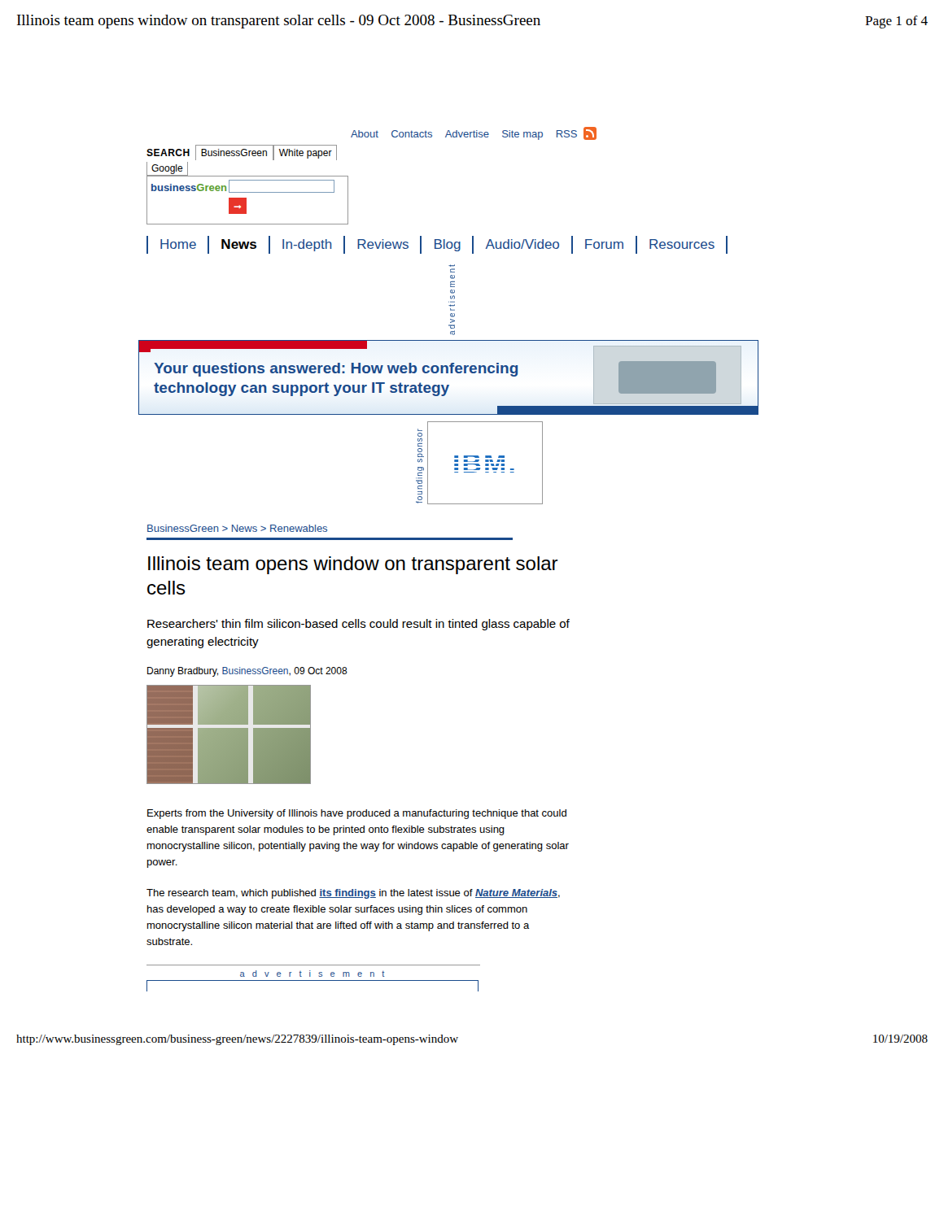Illinois team opens window on transparent solar cells - 09 Oct 2008 - BusinessGreen Page 1 of 4
About Contacts Advertise Site map RSS
SEARCH BusinessGreen White paper
Google
businessGreen ➞
Home News In-depth Reviews Blog Audio/Video Forum Resources
advertisement
Your questions answered: How web conferencing technology can support your IT strategy
founding sponsor
IBM.
BusinessGreen > News > Renewables
Illinois team opens window on transparent solar cells
Researchers' thin film silicon-based cells could result in tinted glass capable of generating electricity
Danny Bradbury, BusinessGreen, 09 Oct 2008
Experts from the University of Illinois have produced a manufacturing technique that could enable transparent solar modules to be printed onto flexible substrates using monocrystalline silicon, potentially paving the way for windows capable of generating solar power.
The research team, which published its findings in the latest issue of Nature Materials, has developed a way to create flexible solar surfaces using thin slices of common monocrystalline silicon material that are lifted off with a stamp and transferred to a substrate.
a d v e r t i s e m e n t
http://www.businessgreen.com/business-green/news/2227839/illinois-team-opens-window 10/19/2008